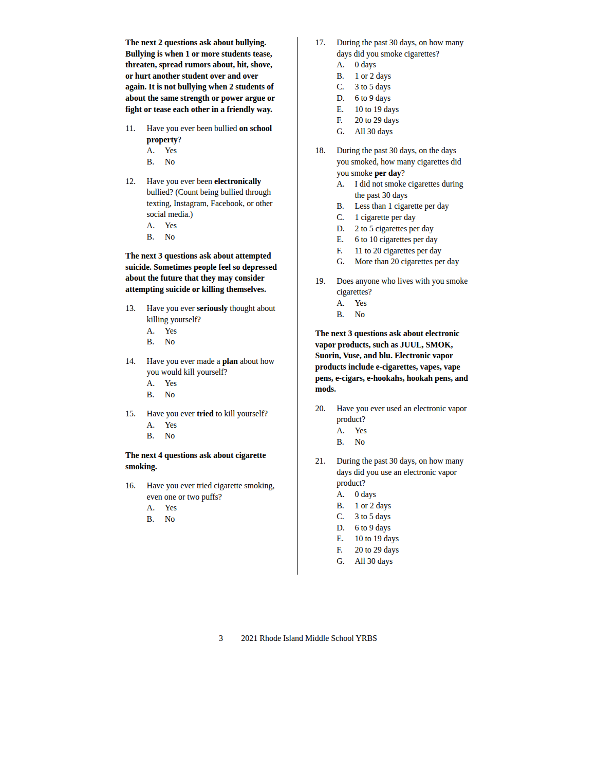The next 2 questions ask about bullying. Bullying is when 1 or more students tease, threaten, spread rumors about, hit, shove, or hurt another student over and over again. It is not bullying when 2 students of about the same strength or power argue or fight or tease each other in a friendly way.
11.
Have you ever been bullied on school property?
A. Yes
B. No
12.
Have you ever been electronically bullied? (Count being bullied through texting, Instagram, Facebook, or other social media.)
A. Yes
B. No
The next 3 questions ask about attempted suicide. Sometimes people feel so depressed about the future that they may consider attempting suicide or killing themselves.
13.
Have you ever seriously thought about killing yourself?
A. Yes
B. No
14.
Have you ever made a plan about how you would kill yourself?
A. Yes
B. No
15.
Have you ever tried to kill yourself?
A. Yes
B. No
The next 4 questions ask about cigarette smoking.
16.
Have you ever tried cigarette smoking, even one or two puffs?
A. Yes
B. No
17.
During the past 30 days, on how many days did you smoke cigarettes?
A. 0 days
B. 1 or 2 days
C. 3 to 5 days
D. 6 to 9 days
E. 10 to 19 days
F. 20 to 29 days
G. All 30 days
18.
During the past 30 days, on the days you smoked, how many cigarettes did you smoke per day?
A. I did not smoke cigarettes during the past 30 days
B. Less than 1 cigarette per day
C. 1 cigarette per day
D. 2 to 5 cigarettes per day
E. 6 to 10 cigarettes per day
F. 11 to 20 cigarettes per day
G. More than 20 cigarettes per day
19.
Does anyone who lives with you smoke cigarettes?
A. Yes
B. No
The next 3 questions ask about electronic vapor products, such as JUUL, SMOK, Suorin, Vuse, and blu. Electronic vapor products include e-cigarettes, vapes, vape pens, e-cigars, e-hookahs, hookah pens, and mods.
20.
Have you ever used an electronic vapor product?
A. Yes
B. No
21.
During the past 30 days, on how many days did you use an electronic vapor product?
A. 0 days
B. 1 or 2 days
C. 3 to 5 days
D. 6 to 9 days
E. 10 to 19 days
F. 20 to 29 days
G. All 30 days
32021 Rhode Island Middle School YRBS